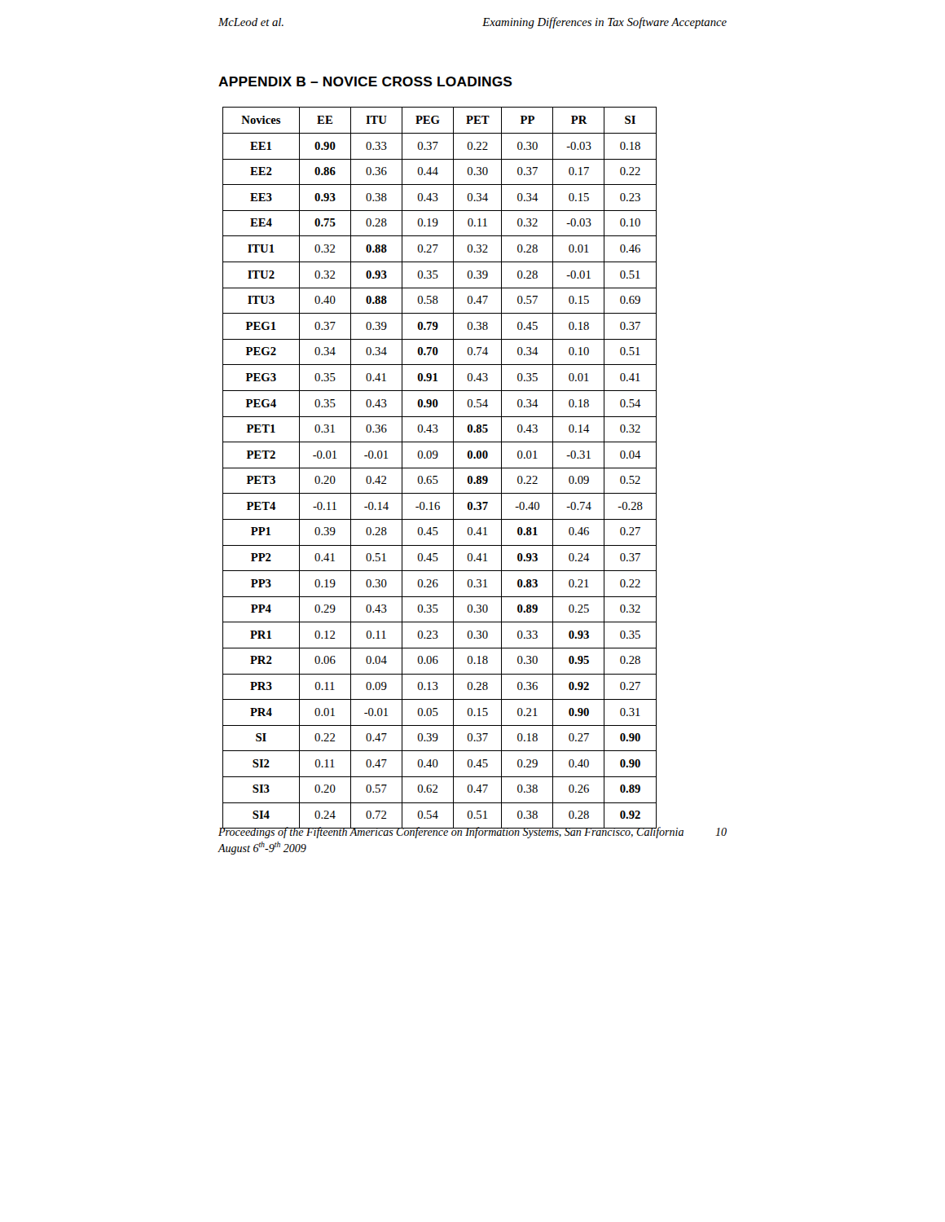McLeod et al. Examining Differences in Tax Software Acceptance
APPENDIX B – NOVICE CROSS LOADINGS
| Novices | EE | ITU | PEG | PET | PP | PR | SI |
| --- | --- | --- | --- | --- | --- | --- | --- |
| EE1 | 0.90 | 0.33 | 0.37 | 0.22 | 0.30 | -0.03 | 0.18 |
| EE2 | 0.86 | 0.36 | 0.44 | 0.30 | 0.37 | 0.17 | 0.22 |
| EE3 | 0.93 | 0.38 | 0.43 | 0.34 | 0.34 | 0.15 | 0.23 |
| EE4 | 0.75 | 0.28 | 0.19 | 0.11 | 0.32 | -0.03 | 0.10 |
| ITU1 | 0.32 | 0.88 | 0.27 | 0.32 | 0.28 | 0.01 | 0.46 |
| ITU2 | 0.32 | 0.93 | 0.35 | 0.39 | 0.28 | -0.01 | 0.51 |
| ITU3 | 0.40 | 0.88 | 0.58 | 0.47 | 0.57 | 0.15 | 0.69 |
| PEG1 | 0.37 | 0.39 | 0.79 | 0.38 | 0.45 | 0.18 | 0.37 |
| PEG2 | 0.34 | 0.34 | 0.70 | 0.74 | 0.34 | 0.10 | 0.51 |
| PEG3 | 0.35 | 0.41 | 0.91 | 0.43 | 0.35 | 0.01 | 0.41 |
| PEG4 | 0.35 | 0.43 | 0.90 | 0.54 | 0.34 | 0.18 | 0.54 |
| PET1 | 0.31 | 0.36 | 0.43 | 0.85 | 0.43 | 0.14 | 0.32 |
| PET2 | -0.01 | -0.01 | 0.09 | 0.00 | 0.01 | -0.31 | 0.04 |
| PET3 | 0.20 | 0.42 | 0.65 | 0.89 | 0.22 | 0.09 | 0.52 |
| PET4 | -0.11 | -0.14 | -0.16 | 0.37 | -0.40 | -0.74 | -0.28 |
| PP1 | 0.39 | 0.28 | 0.45 | 0.41 | 0.81 | 0.46 | 0.27 |
| PP2 | 0.41 | 0.51 | 0.45 | 0.41 | 0.93 | 0.24 | 0.37 |
| PP3 | 0.19 | 0.30 | 0.26 | 0.31 | 0.83 | 0.21 | 0.22 |
| PP4 | 0.29 | 0.43 | 0.35 | 0.30 | 0.89 | 0.25 | 0.32 |
| PR1 | 0.12 | 0.11 | 0.23 | 0.30 | 0.33 | 0.93 | 0.35 |
| PR2 | 0.06 | 0.04 | 0.06 | 0.18 | 0.30 | 0.95 | 0.28 |
| PR3 | 0.11 | 0.09 | 0.13 | 0.28 | 0.36 | 0.92 | 0.27 |
| PR4 | 0.01 | -0.01 | 0.05 | 0.15 | 0.21 | 0.90 | 0.31 |
| SI | 0.22 | 0.47 | 0.39 | 0.37 | 0.18 | 0.27 | 0.90 |
| SI2 | 0.11 | 0.47 | 0.40 | 0.45 | 0.29 | 0.40 | 0.90 |
| SI3 | 0.20 | 0.57 | 0.62 | 0.47 | 0.38 | 0.26 | 0.89 |
| SI4 | 0.24 | 0.72 | 0.54 | 0.51 | 0.38 | 0.28 | 0.92 |
Proceedings of the Fifteenth Americas Conference on Information Systems, San Francisco, California August 6th-9th 2009 10